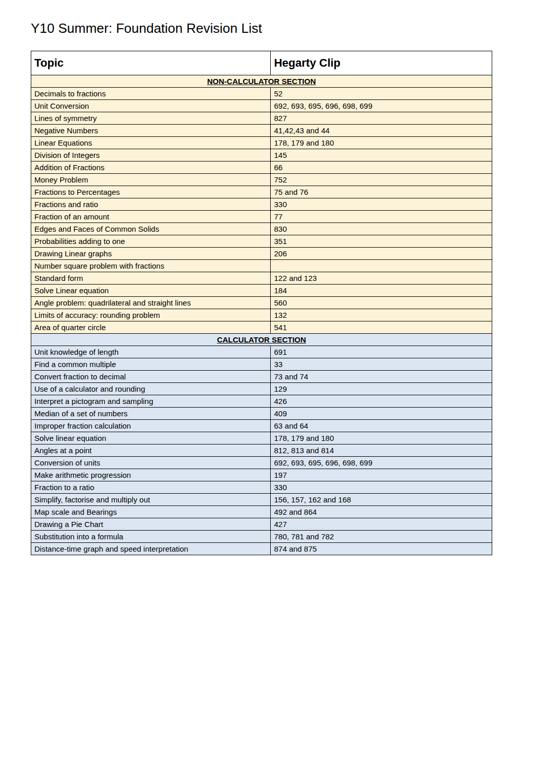Y10 Summer: Foundation Revision List
| Topic | Hegarty Clip |
| --- | --- |
| NON-CALCULATOR SECTION |
| Decimals to fractions | 52 |
| Unit Conversion | 692, 693, 695, 696, 698, 699 |
| Lines of symmetry | 827 |
| Negative Numbers | 41,42,43 and 44 |
| Linear Equations | 178, 179 and 180 |
| Division of Integers | 145 |
| Addition of Fractions | 66 |
| Money Problem | 752 |
| Fractions to Percentages | 75 and 76 |
| Fractions and ratio | 330 |
| Fraction of an amount | 77 |
| Edges and Faces of Common Solids | 830 |
| Probabilities adding to one | 351 |
| Drawing Linear graphs | 206 |
| Number square problem with fractions | |
| Standard form | 122 and 123 |
| Solve Linear equation | 184 |
| Angle problem: quadrilateral and straight lines | 560 |
| Limits of accuracy: rounding problem | 132 |
| Area of quarter circle | 541 |
| CALCULATOR SECTION |
| Unit knowledge of length | 691 |
| Find a common multiple | 33 |
| Convert fraction to decimal | 73 and 74 |
| Use of a calculator and rounding | 129 |
| Interpret a pictogram and sampling | 426 |
| Median of a set of numbers | 409 |
| Improper fraction calculation | 63 and 64 |
| Solve linear equation | 178, 179 and 180 |
| Angles at a point | 812, 813 and 814 |
| Conversion of units | 692, 693, 695, 696, 698, 699 |
| Make arithmetic progression | 197 |
| Fraction to a ratio | 330 |
| Simplify, factorise and multiply out | 156, 157, 162 and 168 |
| Map scale and Bearings | 492 and 864 |
| Drawing a Pie Chart | 427 |
| Substitution into a formula | 780, 781 and 782 |
| Distance-time graph and speed interpretation | 874 and 875 |